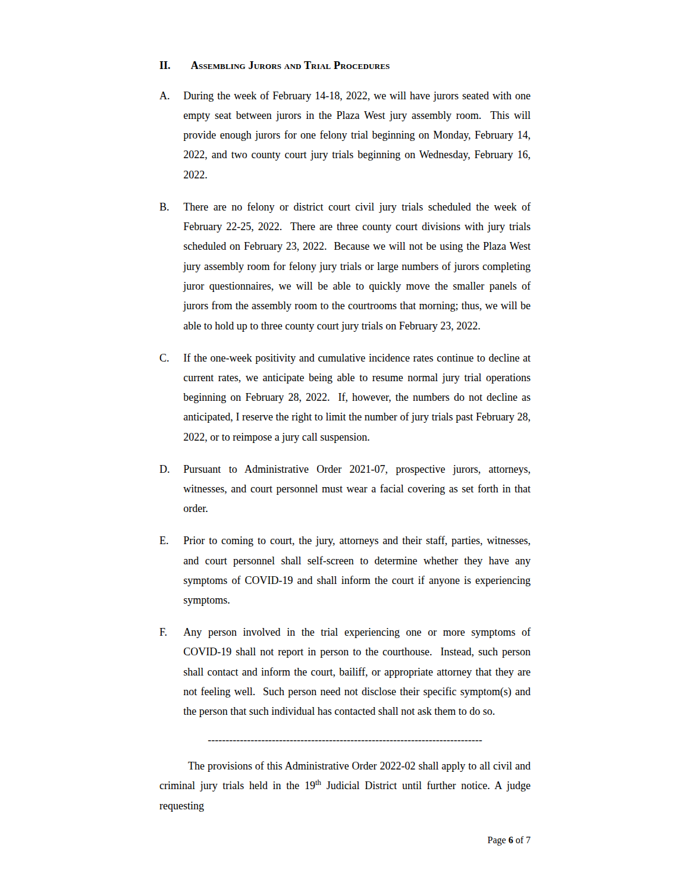II. Assembling Jurors and Trial Procedures
A. During the week of February 14-18, 2022, we will have jurors seated with one empty seat between jurors in the Plaza West jury assembly room. This will provide enough jurors for one felony trial beginning on Monday, February 14, 2022, and two county court jury trials beginning on Wednesday, February 16, 2022.
B. There are no felony or district court civil jury trials scheduled the week of February 22-25, 2022. There are three county court divisions with jury trials scheduled on February 23, 2022. Because we will not be using the Plaza West jury assembly room for felony jury trials or large numbers of jurors completing juror questionnaires, we will be able to quickly move the smaller panels of jurors from the assembly room to the courtrooms that morning; thus, we will be able to hold up to three county court jury trials on February 23, 2022.
C. If the one-week positivity and cumulative incidence rates continue to decline at current rates, we anticipate being able to resume normal jury trial operations beginning on February 28, 2022. If, however, the numbers do not decline as anticipated, I reserve the right to limit the number of jury trials past February 28, 2022, or to reimpose a jury call suspension.
D. Pursuant to Administrative Order 2021-07, prospective jurors, attorneys, witnesses, and court personnel must wear a facial covering as set forth in that order.
E. Prior to coming to court, the jury, attorneys and their staff, parties, witnesses, and court personnel shall self-screen to determine whether they have any symptoms of COVID-19 and shall inform the court if anyone is experiencing symptoms.
F. Any person involved in the trial experiencing one or more symptoms of COVID-19 shall not report in person to the courthouse. Instead, such person shall contact and inform the court, bailiff, or appropriate attorney that they are not feeling well. Such person need not disclose their specific symptom(s) and the person that such individual has contacted shall not ask them to do so.
-----------------------------------------------------------------------------
The provisions of this Administrative Order 2022-02 shall apply to all civil and criminal jury trials held in the 19th Judicial District until further notice. A judge requesting
Page 6 of 7